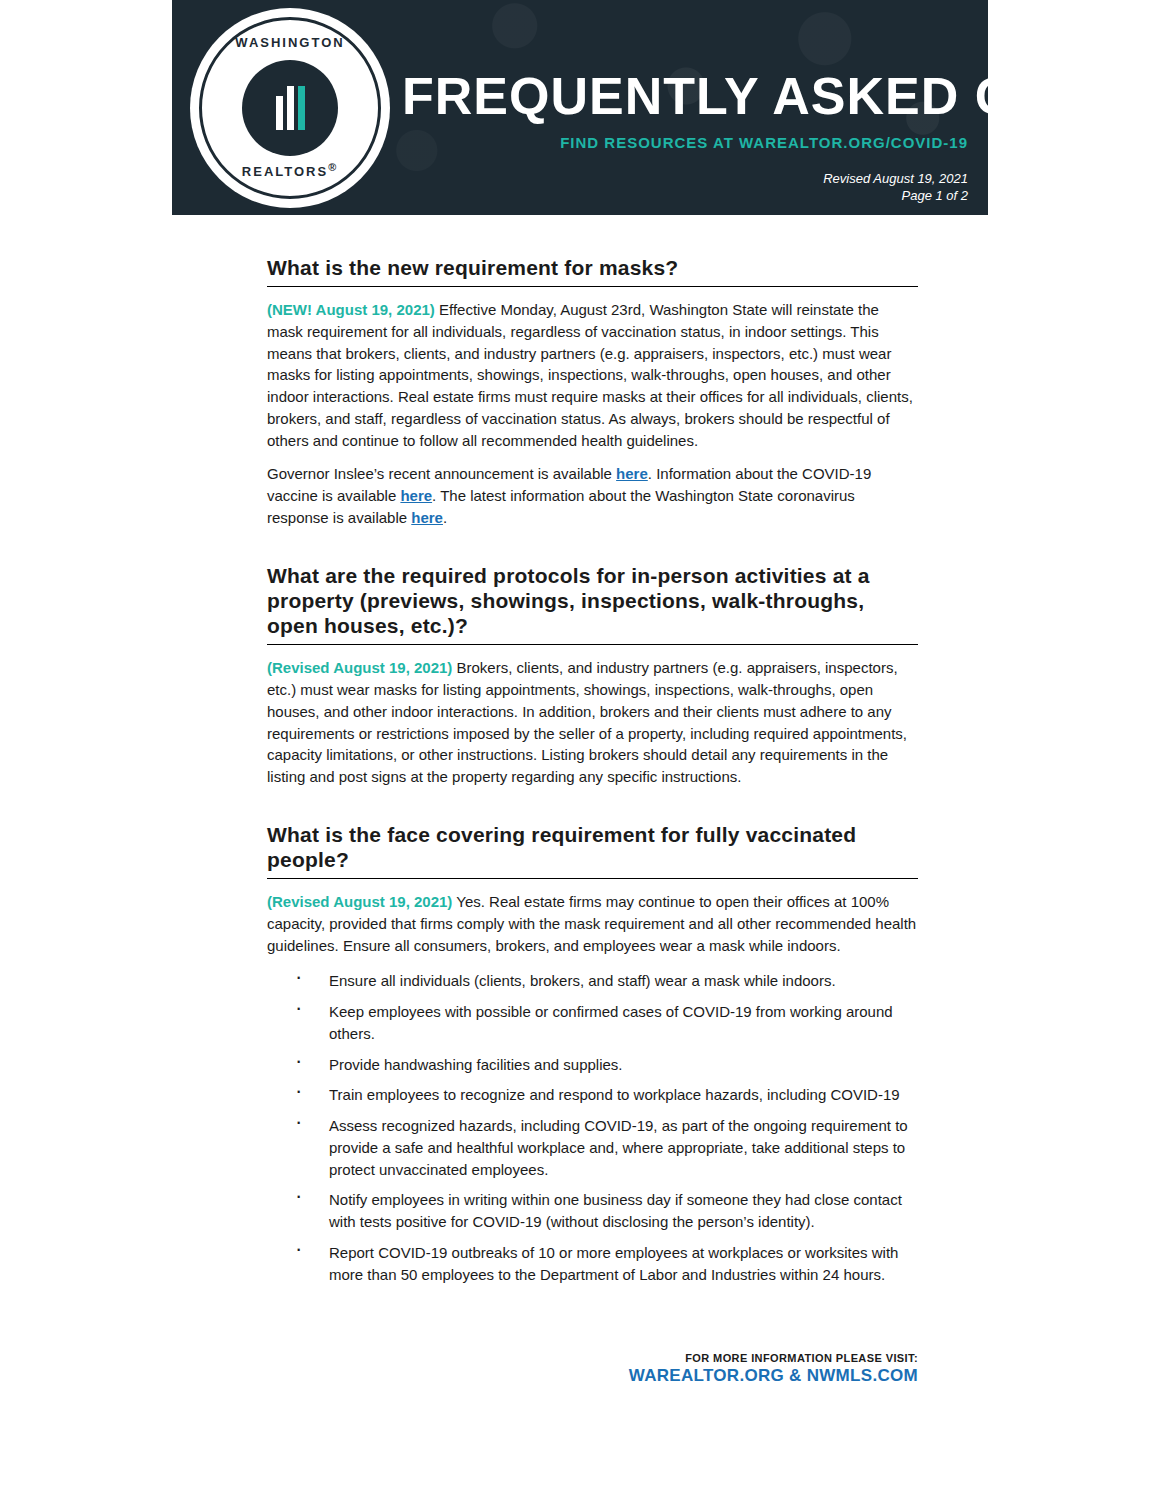Washington
REALTORS®
Frequently Asked Questions
Find resources at warealtor.org/covid-19
Revised August 19, 2021
Page 1 of 2
What is the new requirement for masks?
(NEW! August 19, 2021) Effective Monday, August 23rd, Washington State will reinstate the mask requirement for all individuals, regardless of vaccination status, in indoor settings. This means that brokers, clients, and industry partners (e.g. appraisers, inspectors, etc.) must wear masks for listing appointments, showings, inspections, walk-throughs, open houses, and other indoor interactions. Real estate firms must require masks at their offices for all individuals, clients, brokers, and staff, regardless of vaccination status. As always, brokers should be respectful of others and continue to follow all recommended health guidelines.
Governor Inslee’s recent announcement is available here. Information about the COVID-19 vaccine is available here. The latest information about the Washington State coronavirus response is available here.
What are the required protocols for in-person activities at a property (previews, showings, inspections, walk-throughs, open houses, etc.)?
(Revised August 19, 2021) Brokers, clients, and industry partners (e.g. appraisers, inspectors, etc.) must wear masks for listing appointments, showings, inspections, walk-throughs, open houses, and other indoor interactions. In addition, brokers and their clients must adhere to any requirements or restrictions imposed by the seller of a property, including required appointments, capacity limitations, or other instructions. Listing brokers should detail any requirements in the listing and post signs at the property regarding any specific instructions.
What is the face covering requirement for fully vaccinated people?
(Revised August 19, 2021) Yes. Real estate firms may continue to open their offices at 100% capacity, provided that firms comply with the mask requirement and all other recommended health guidelines. Ensure all consumers, brokers, and employees wear a mask while indoors.
Ensure all individuals (clients, brokers, and staff) wear a mask while indoors.
Keep employees with possible or confirmed cases of COVID-19 from working around others.
Provide handwashing facilities and supplies.
Train employees to recognize and respond to workplace hazards, including COVID-19
Assess recognized hazards, including COVID-19, as part of the ongoing requirement to provide a safe and healthful workplace and, where appropriate, take additional steps to protect unvaccinated employees.
Notify employees in writing within one business day if someone they had close contact with tests positive for COVID-19 (without disclosing the person’s identity).
Report COVID-19 outbreaks of 10 or more employees at workplaces or worksites with more than 50 employees to the Department of Labor and Industries within 24 hours.
For more information please visit:
WAREALTOR.ORG & NWMLS.COM